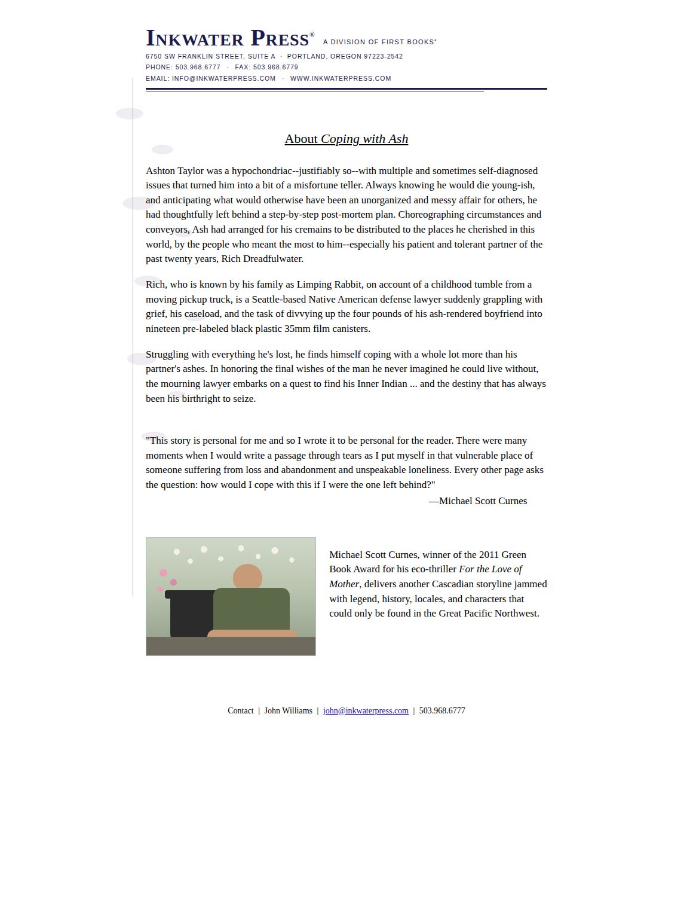Inkwater Press®
A DIVISION OF FIRST BOOKS•
6750 SW FRANKLIN STREET, SUITE A · PORTLAND, OREGON 97223-2542
PHONE: 503.968.6777 · FAX: 503.968.6779
EMAIL: INFO@INKWATERPRESS.COM · WWW.INKWATERPRESS.COM
About Coping with Ash
Ashton Taylor was a hypochondriac--justifiably so--with multiple and sometimes self-diagnosed issues that turned him into a bit of a misfortune teller. Always knowing he would die young-ish, and anticipating what would otherwise have been an unorganized and messy affair for others, he had thoughtfully left behind a step-by-step post-mortem plan. Choreographing circumstances and conveyors, Ash had arranged for his cremains to be distributed to the places he cherished in this world, by the people who meant the most to him--especially his patient and tolerant partner of the past twenty years, Rich Dreadfulwater.
Rich, who is known by his family as Limping Rabbit, on account of a childhood tumble from a moving pickup truck, is a Seattle-based Native American defense lawyer suddenly grappling with grief, his caseload, and the task of divvying up the four pounds of his ash-rendered boyfriend into nineteen pre-labeled black plastic 35mm film canisters.
Struggling with everything he's lost, he finds himself coping with a whole lot more than his partner's ashes. In honoring the final wishes of the man he never imagined he could live without, the mourning lawyer embarks on a quest to find his Inner Indian ... and the destiny that has always been his birthright to seize.
"This story is personal for me and so I wrote it to be personal for the reader. There were many moments when I would write a passage through tears as I put myself in that vulnerable place of someone suffering from loss and abandonment and unspeakable loneliness. Every other page asks the question: how would I cope with this if I were the one left behind?"
—Michael Scott Curnes
Michael Scott Curnes, winner of the 2011 Green Book Award for his eco-thriller For the Love of Mother, delivers another Cascadian storyline jammed with legend, history, locales, and characters that could only be found in the Great Pacific Northwest.
Contact | John Williams | john@inkwaterpress.com | 503.968.6777